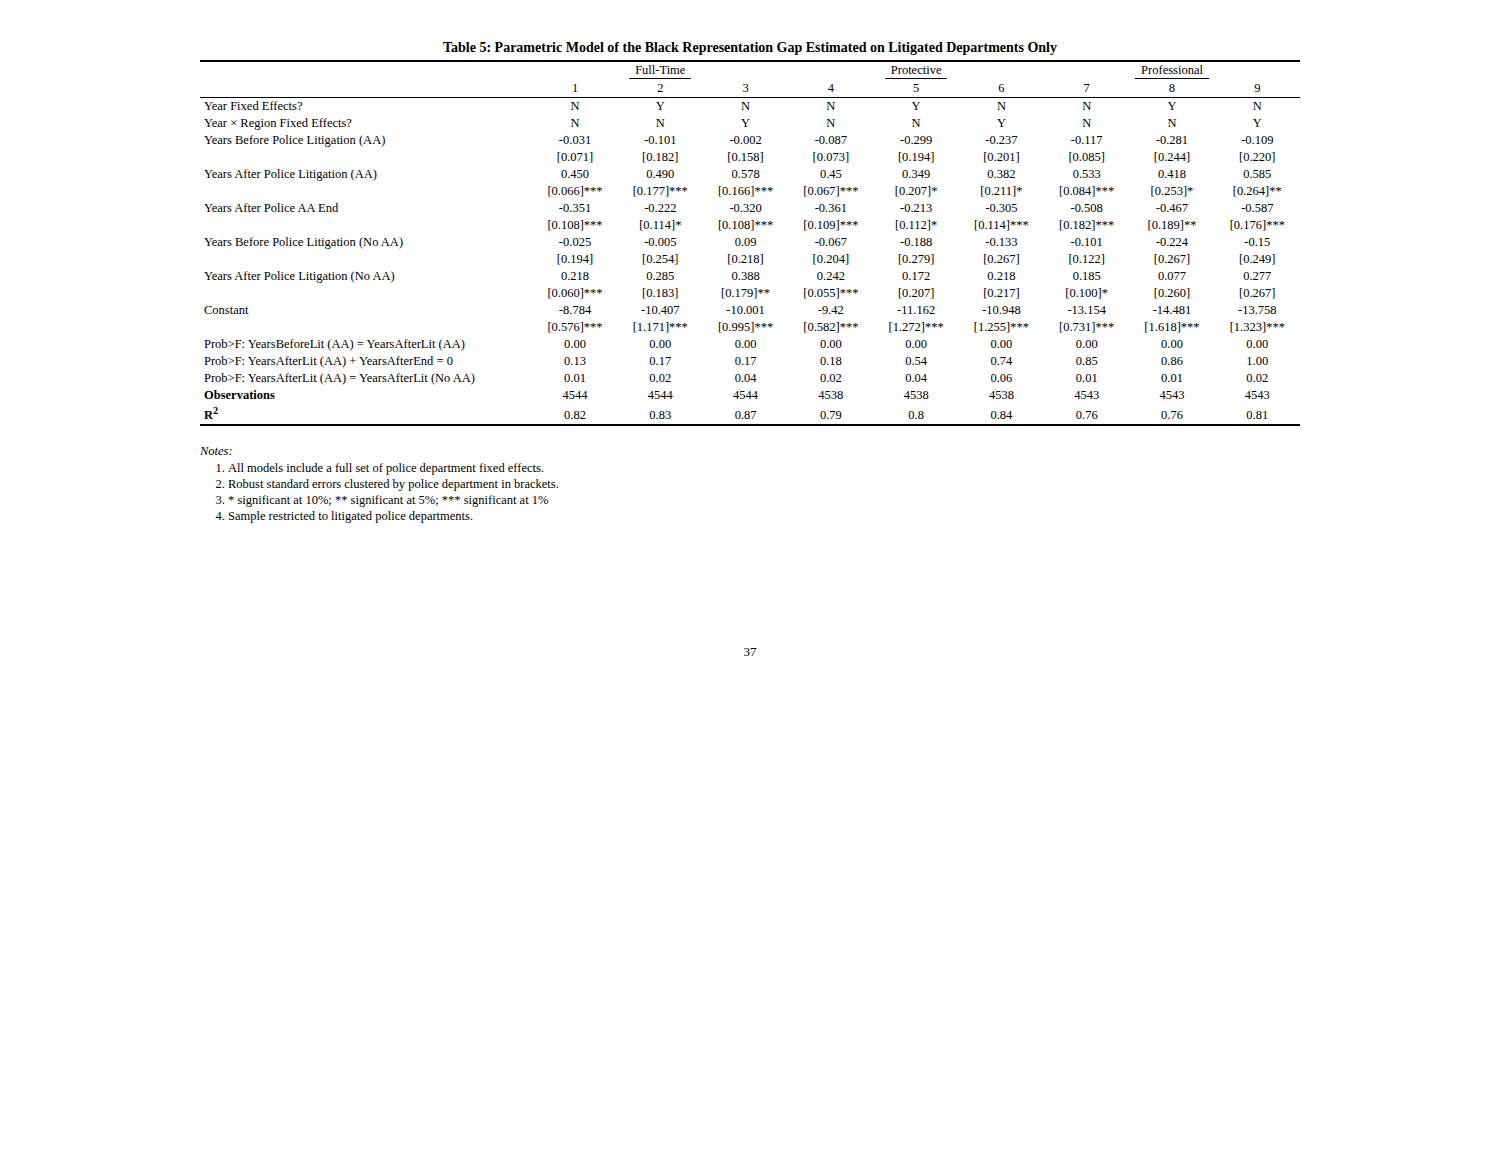Table 5: Parametric Model of the Black Representation Gap Estimated on Litigated Departments Only
| | Full-Time | Protective | Professional |
| | 1 | 2 | 3 | 4 | 5 | 6 | 7 | 8 | 9 |
| Year Fixed Effects? | N | Y | N | N | Y | N | N | Y | N |
| Year × Region Fixed Effects? | N | N | Y | N | N | Y | N | N | Y |
| Years Before Police Litigation (AA) | -0.031 | -0.101 | -0.002 | -0.087 | -0.299 | -0.237 | -0.117 | -0.281 | -0.109 |
| | [0.071] | [0.182] | [0.158] | [0.073] | [0.194] | [0.201] | [0.085] | [0.244] | [0.220] |
| Years After Police Litigation (AA) | 0.450 | 0.490 | 0.578 | 0.45 | 0.349 | 0.382 | 0.533 | 0.418 | 0.585 |
| | [0.066]*** | [0.177]*** | [0.166]*** | [0.067]*** | [0.207]* | [0.211]* | [0.084]*** | [0.253]* | [0.264]** |
| Years After Police AA End | -0.351 | -0.222 | -0.320 | -0.361 | -0.213 | -0.305 | -0.508 | -0.467 | -0.587 |
| | [0.108]*** | [0.114]* | [0.108]*** | [0.109]*** | [0.112]* | [0.114]*** | [0.182]*** | [0.189]** | [0.176]*** |
| Years Before Police Litigation (No AA) | -0.025 | -0.005 | 0.09 | -0.067 | -0.188 | -0.133 | -0.101 | -0.224 | -0.15 |
| | [0.194] | [0.254] | [0.218] | [0.204] | [0.279] | [0.267] | [0.122] | [0.267] | [0.249] |
| Years After Police Litigation (No AA) | 0.218 | 0.285 | 0.388 | 0.242 | 0.172 | 0.218 | 0.185 | 0.077 | 0.277 |
| | [0.060]*** | [0.183] | [0.179]** | [0.055]*** | [0.207] | [0.217] | [0.100]* | [0.260] | [0.267] |
| Constant | -8.784 | -10.407 | -10.001 | -9.42 | -11.162 | -10.948 | -13.154 | -14.481 | -13.758 |
| | [0.576]*** | [1.171]*** | [0.995]*** | [0.582]*** | [1.272]*** | [1.255]*** | [0.731]*** | [1.618]*** | [1.323]*** |
| Prob>F: YearsBeforeLit (AA) = YearsAfterLit (AA) | 0.00 | 0.00 | 0.00 | 0.00 | 0.00 | 0.00 | 0.00 | 0.00 | 0.00 |
| Prob>F: YearsAfterLit (AA) + YearsAfterEnd = 0 | 0.13 | 0.17 | 0.17 | 0.18 | 0.54 | 0.74 | 0.85 | 0.86 | 1.00 |
| Prob>F: YearsAfterLit (AA) = YearsAfterLit (No AA) | 0.01 | 0.02 | 0.04 | 0.02 | 0.04 | 0.06 | 0.01 | 0.01 | 0.02 |
| Observations | 4544 | 4544 | 4544 | 4538 | 4538 | 4538 | 4543 | 4543 | 4543 |
| R 2 | 0.82 | 0.83 | 0.87 | 0.79 | 0.8 | 0.84 | 0.76 | 0.76 | 0.81 |
Notes:
All models include a full set of police department fixed effects.
Robust standard errors clustered by police department in brackets.
* significant at 10%; ** significant at 5%; *** significant at 1%
Sample restricted to litigated police departments.
37